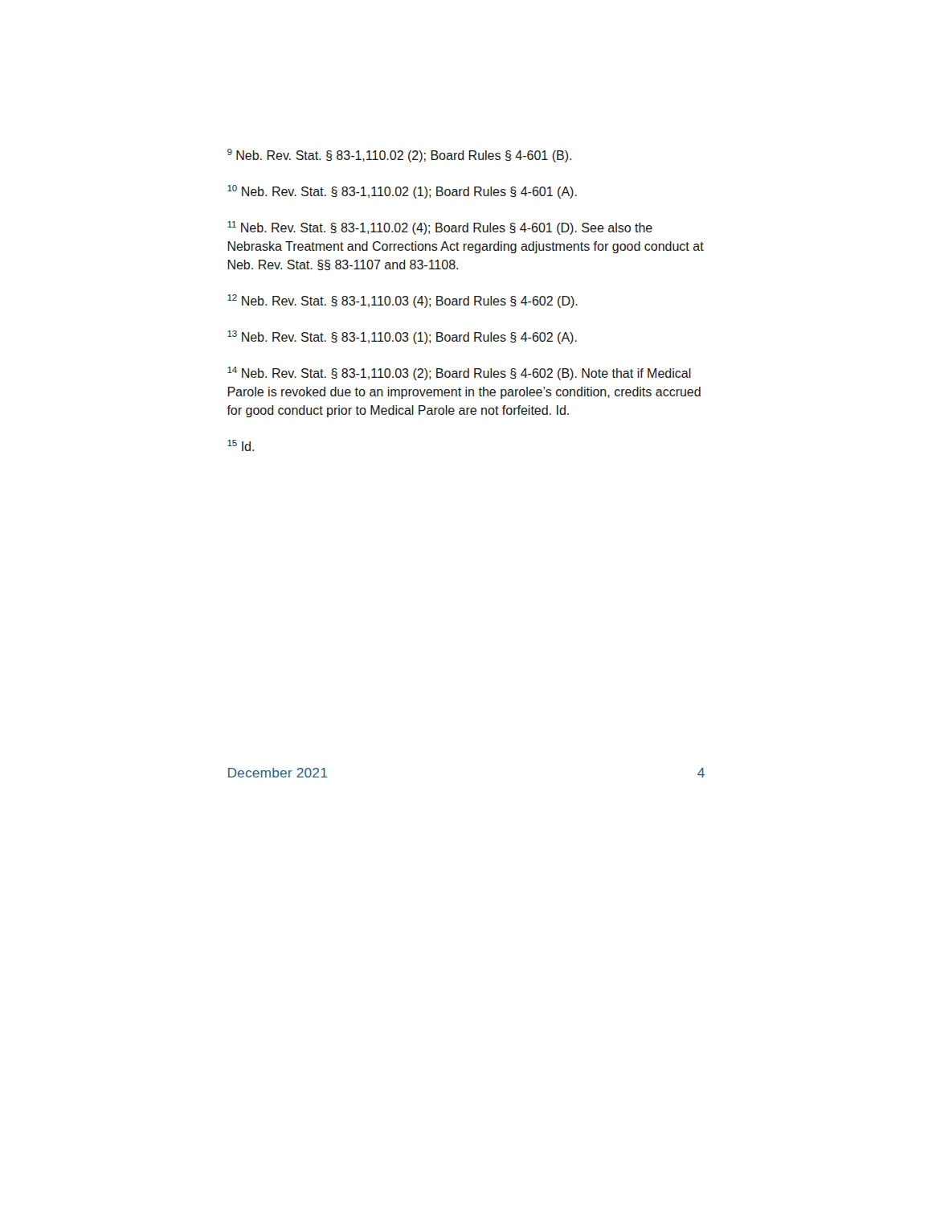9 Neb. Rev. Stat. § 83-1,110.02 (2); Board Rules § 4-601 (B).
10 Neb. Rev. Stat. § 83-1,110.02 (1); Board Rules § 4-601 (A).
11 Neb. Rev. Stat. § 83-1,110.02 (4); Board Rules § 4-601 (D). See also the Nebraska Treatment and Corrections Act regarding adjustments for good conduct at Neb. Rev. Stat. §§ 83-1107 and 83-1108.
12 Neb. Rev. Stat. § 83-1,110.03 (4); Board Rules § 4-602 (D).
13 Neb. Rev. Stat. § 83-1,110.03 (1); Board Rules § 4-602 (A).
14 Neb. Rev. Stat. § 83-1,110.03 (2); Board Rules § 4-602 (B). Note that if Medical Parole is revoked due to an improvement in the parolee’s condition, credits accrued for good conduct prior to Medical Parole are not forfeited. Id.
15 Id.
December 2021 4